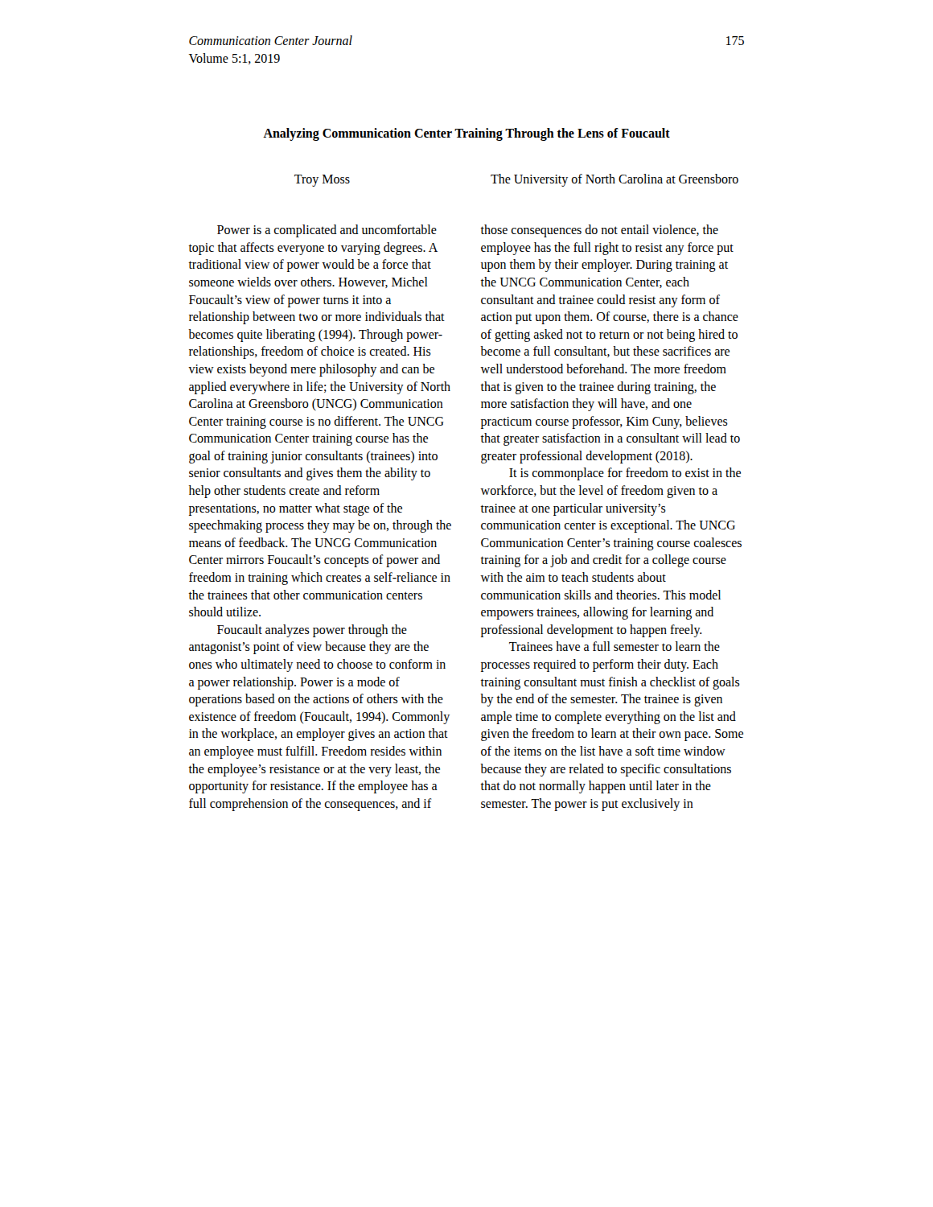Communication Center Journal
Volume 5:1, 2019
175
Analyzing Communication Center Training Through the Lens of Foucault
Troy Moss
The University of North Carolina at Greensboro
Power is a complicated and uncomfortable topic that affects everyone to varying degrees. A traditional view of power would be a force that someone wields over others. However, Michel Foucault’s view of power turns it into a relationship between two or more individuals that becomes quite liberating (1994). Through power-relationships, freedom of choice is created. His view exists beyond mere philosophy and can be applied everywhere in life; the University of North Carolina at Greensboro (UNCG) Communication Center training course is no different. The UNCG Communication Center training course has the goal of training junior consultants (trainees) into senior consultants and gives them the ability to help other students create and reform presentations, no matter what stage of the speechmaking process they may be on, through the means of feedback. The UNCG Communication Center mirrors Foucault’s concepts of power and freedom in training which creates a self-reliance in the trainees that other communication centers should utilize.
Foucault analyzes power through the antagonist’s point of view because they are the ones who ultimately need to choose to conform in a power relationship. Power is a mode of operations based on the actions of others with the existence of freedom (Foucault, 1994). Commonly in the workplace, an employer gives an action that an employee must fulfill. Freedom resides within the employee’s resistance or at the very least, the opportunity for resistance. If the employee has a full comprehension of the consequences, and if those consequences do not entail violence, the employee has the full right to resist any force put upon them by their employer. During training at the UNCG Communication Center, each consultant and trainee could resist any form of action put upon them. Of course, there is a chance of getting asked not to return or not being hired to become a full consultant, but these sacrifices are well understood beforehand. The more freedom that is given to the trainee during training, the more satisfaction they will have, and one practicum course professor, Kim Cuny, believes that greater satisfaction in a consultant will lead to greater professional development (2018).
It is commonplace for freedom to exist in the workforce, but the level of freedom given to a trainee at one particular university’s communication center is exceptional. The UNCG Communication Center’s training course coalesces training for a job and credit for a college course with the aim to teach students about communication skills and theories. This model empowers trainees, allowing for learning and professional development to happen freely.
Trainees have a full semester to learn the processes required to perform their duty. Each training consultant must finish a checklist of goals by the end of the semester. The trainee is given ample time to complete everything on the list and given the freedom to learn at their own pace. Some of the items on the list have a soft time window because they are related to specific consultations that do not normally happen until later in the semester. The power is put exclusively in